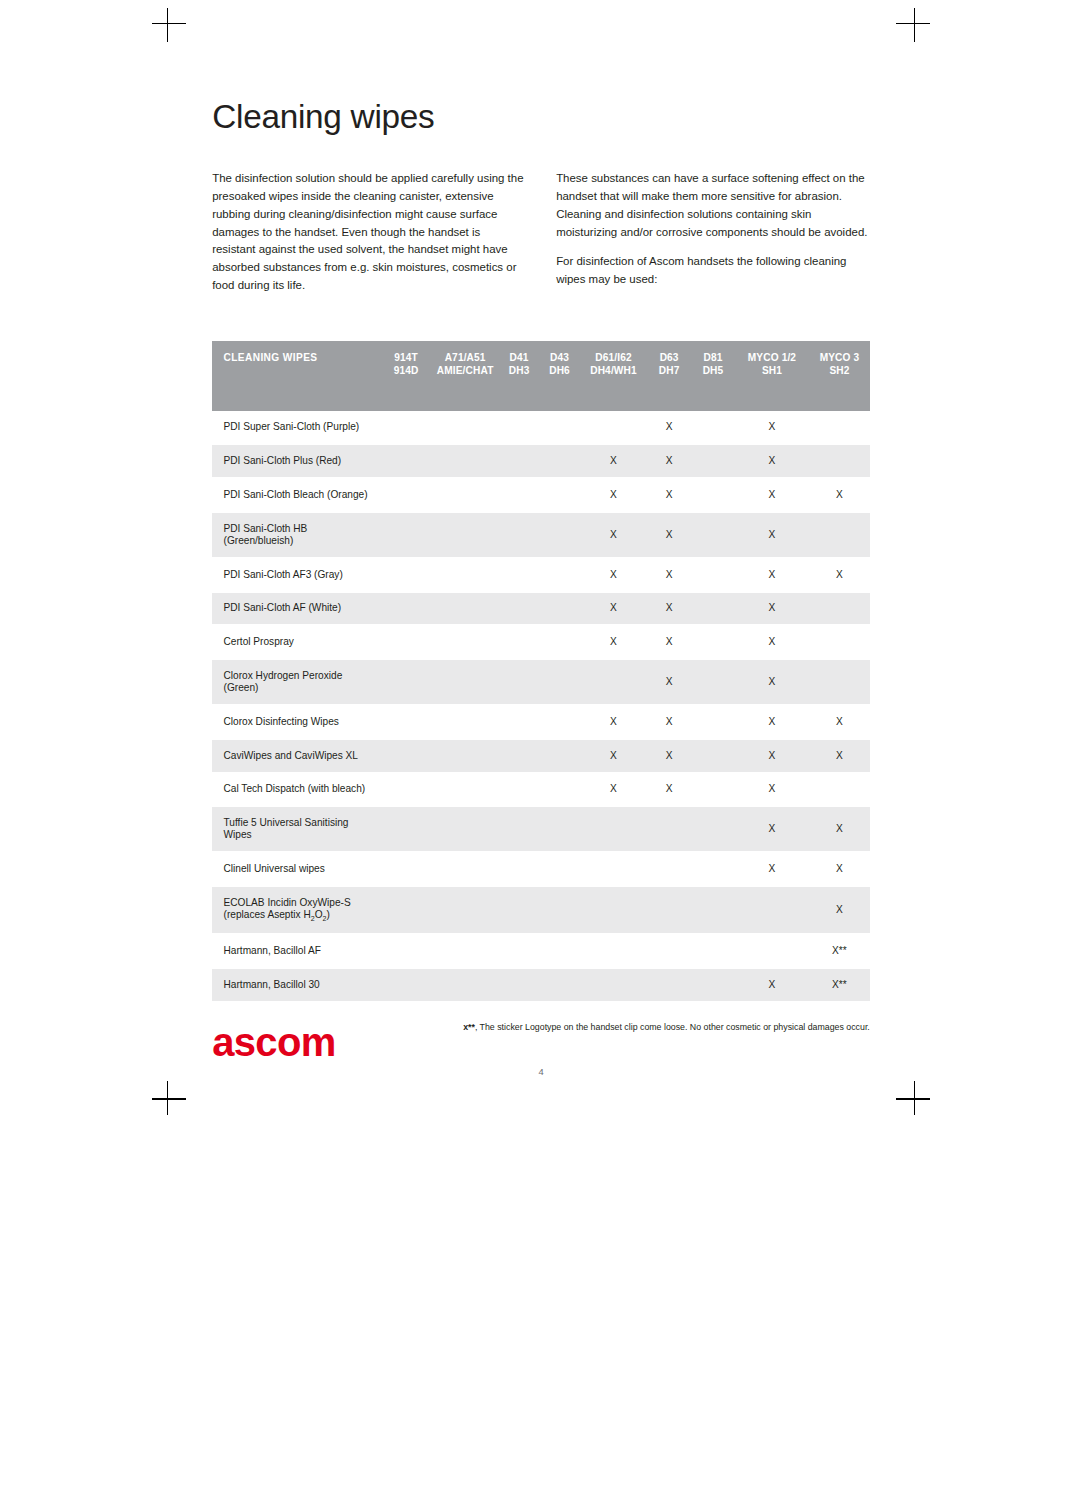Cleaning wipes
The disinfection solution should be applied carefully using the presoaked wipes inside the cleaning canister, extensive rubbing during cleaning/disinfection might cause surface damages to the handset. Even though the handset is resistant against the used solvent, the handset might have absorbed substances from e.g. skin moistures, cosmetics or food during its life.
These substances can have a surface softening effect on the handset that will make them more sensitive for abrasion. Cleaning and disinfection solutions containing skin moisturizing and/or corrosive components should be avoided.
For disinfection of Ascom handsets the following cleaning wipes may be used:
| CLEANING WIPES | 914T 914D | A71/A51 AMIE/CHAT | D41 DH3 | D43 DH6 | D61/I62 DH4/WH1 | D63 DH7 | D81 DH5 | MYCO 1/2 SH1 | MYCO 3 SH2 |
| --- | --- | --- | --- | --- | --- | --- | --- | --- | --- |
| PDI Super Sani-Cloth (Purple) | | | | | | X | | X | |
| PDI Sani-Cloth Plus (Red) | | | | | X | X | | X | |
| PDI Sani-Cloth Bleach (Orange) | | | | | X | X | | X | X |
| PDI Sani-Cloth HB (Green/blueish) | | | | | X | X | | X | |
| PDI Sani-Cloth AF3 (Gray) | | | | | X | X | | X | X |
| PDI Sani-Cloth AF (White) | | | | | X | X | | X | |
| Certol Prospray | | | | | X | X | | X | |
| Clorox Hydrogen Peroxide (Green) | | | | | | X | | X | |
| Clorox Disinfecting Wipes | | | | | X | X | | X | X |
| CaviWipes and CaviWipes XL | | | | | X | X | | X | X |
| Cal Tech Dispatch (with bleach) | | | | | X | X | | X | |
| Tuffie 5 Universal Sanitising Wipes | | | | | | | | X | X |
| Clinell Universal wipes | | | | | | | | X | X |
| ECOLAB Incidin OxyWipe-S (replaces Aseptix H 2 O 2 ) | | | | | | | | | X |
| Hartmann, Bacillol AF | | | | | | | | | X** |
| Hartmann, Bacillol 30 | | | | | | | | X | X** |
x**, The sticker Logotype on the handset clip come loose. No other cosmetic or physical damages occur.
ascom
4